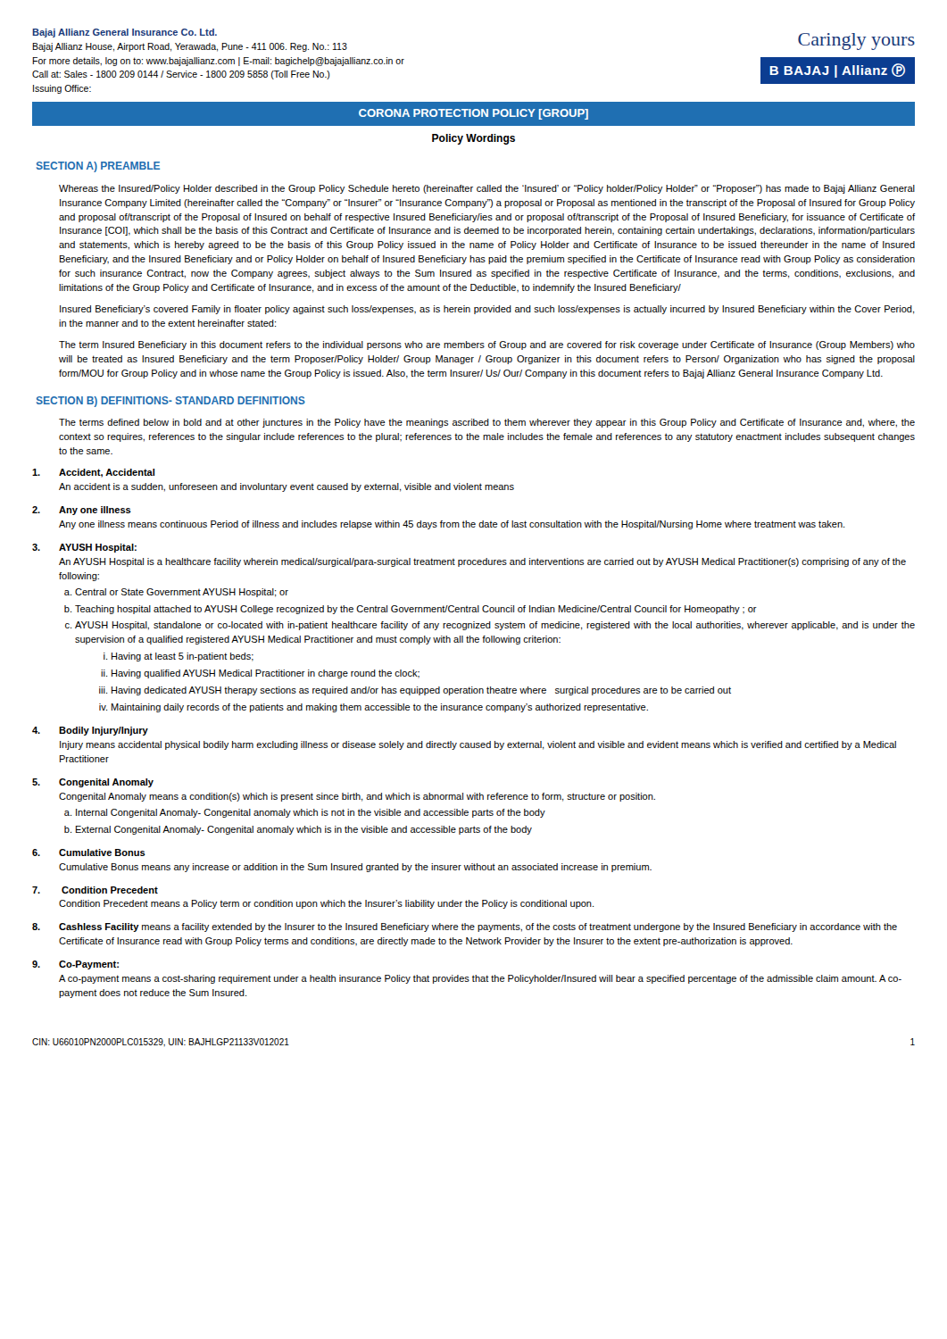Bajaj Allianz General Insurance Co. Ltd.
Bajaj Allianz House, Airport Road, Yerawada, Pune - 411 006. Reg. No.: 113
For more details, log on to: www.bajajallianz.com | E-mail: bagichelp@bajajallianz.co.in or
Call at: Sales - 1800 209 0144 / Service - 1800 209 5858 (Toll Free No.)
Issuing Office:
Caringly yours
B BAJAJ | Allianz Ⓟ
CORONA PROTECTION POLICY [GROUP]
Policy Wordings
SECTION A) PREAMBLE
Whereas the Insured/Policy Holder described in the Group Policy Schedule hereto (hereinafter called the ‘Insured’ or “Policy holder/Policy Holder” or “Proposer”) has made to Bajaj Allianz General Insurance Company Limited (hereinafter called the “Company” or “Insurer” or “Insurance Company”) a proposal or Proposal as mentioned in the transcript of the Proposal of Insured for Group Policy and proposal of/transcript of the Proposal of Insured on behalf of respective Insured Beneficiary/ies and or proposal of/transcript of the Proposal of Insured Beneficiary, for issuance of Certificate of Insurance [COI], which shall be the basis of this Contract and Certificate of Insurance and is deemed to be incorporated herein, containing certain undertakings, declarations, information/particulars and statements, which is hereby agreed to be the basis of this Group Policy issued in the name of Policy Holder and Certificate of Insurance to be issued thereunder in the name of Insured Beneficiary, and the Insured Beneficiary and or Policy Holder on behalf of Insured Beneficiary has paid the premium specified in the Certificate of Insurance read with Group Policy as consideration for such insurance Contract, now the Company agrees, subject always to the Sum Insured as specified in the respective Certificate of Insurance, and the terms, conditions, exclusions, and limitations of the Group Policy and Certificate of Insurance, and in excess of the amount of the Deductible, to indemnify the Insured Beneficiary/
Insured Beneficiary’s covered Family in floater policy against such loss/expenses, as is herein provided and such loss/expenses is actually incurred by Insured Beneficiary within the Cover Period, in the manner and to the extent hereinafter stated:
The term Insured Beneficiary in this document refers to the individual persons who are members of Group and are covered for risk coverage under Certificate of Insurance (Group Members) who will be treated as Insured Beneficiary and the term Proposer/Policy Holder/ Group Manager / Group Organizer in this document refers to Person/ Organization who has signed the proposal form/MOU for Group Policy and in whose name the Group Policy is issued. Also, the term Insurer/ Us/ Our/ Company in this document refers to Bajaj Allianz General Insurance Company Ltd.
SECTION B) DEFINITIONS- STANDARD DEFINITIONS
The terms defined below in bold and at other junctures in the Policy have the meanings ascribed to them wherever they appear in this Group Policy and Certificate of Insurance and, where, the context so requires, references to the singular include references to the plural; references to the male includes the female and references to any statutory enactment includes subsequent changes to the same.
1. Accident, Accidental
An accident is a sudden, unforeseen and involuntary event caused by external, visible and violent means
2. Any one illness
Any one illness means continuous Period of illness and includes relapse within 45 days from the date of last consultation with the Hospital/Nursing Home where treatment was taken.
3. AYUSH Hospital:
An AYUSH Hospital is a healthcare facility wherein medical/surgical/para-surgical treatment procedures and interventions are carried out by AYUSH Medical Practitioner(s) comprising of any of the following:
Central or State Government AYUSH Hospital; or
Teaching hospital attached to AYUSH College recognized by the Central Government/Central Council of Indian Medicine/Central Council for Homeopathy ; or
AYUSH Hospital, standalone or co-located with in-patient healthcare facility of any recognized system of medicine, registered with the local authorities, wherever applicable, and is under the supervision of a qualified registered AYUSH Medical Practitioner and must comply with all the following criterion:
Having at least 5 in-patient beds;
Having qualified AYUSH Medical Practitioner in charge round the clock;
Having dedicated AYUSH therapy sections as required and/or has equipped operation theatre where surgical procedures are to be carried out
Maintaining daily records of the patients and making them accessible to the insurance company’s authorized representative.
4. Bodily Injury/Injury
Injury means accidental physical bodily harm excluding illness or disease solely and directly caused by external, violent and visible and evident means which is verified and certified by a Medical Practitioner
5. Congenital Anomaly
Congenital Anomaly means a condition(s) which is present since birth, and which is abnormal with reference to form, structure or position.
Internal Congenital Anomaly- Congenital anomaly which is not in the visible and accessible parts of the body
External Congenital Anomaly- Congenital anomaly which is in the visible and accessible parts of the body
6. Cumulative Bonus
Cumulative Bonus means any increase or addition in the Sum Insured granted by the insurer without an associated increase in premium.
7. Condition Precedent
Condition Precedent means a Policy term or condition upon which the Insurer’s liability under the Policy is conditional upon.
8. Cashless Facility means a facility extended by the Insurer to the Insured Beneficiary where the payments, of the costs of treatment undergone by the Insured Beneficiary in accordance with the Certificate of Insurance read with Group Policy terms and conditions, are directly made to the Network Provider by the Insurer to the extent pre-authorization is approved.
9. Co-Payment:
A co-payment means a cost-sharing requirement under a health insurance Policy that provides that the Policyholder/Insured will bear a specified percentage of the admissible claim amount. A co-payment does not reduce the Sum Insured.
CIN: U66010PN2000PLC015329, UIN: BAJHLGP21133V012021
1